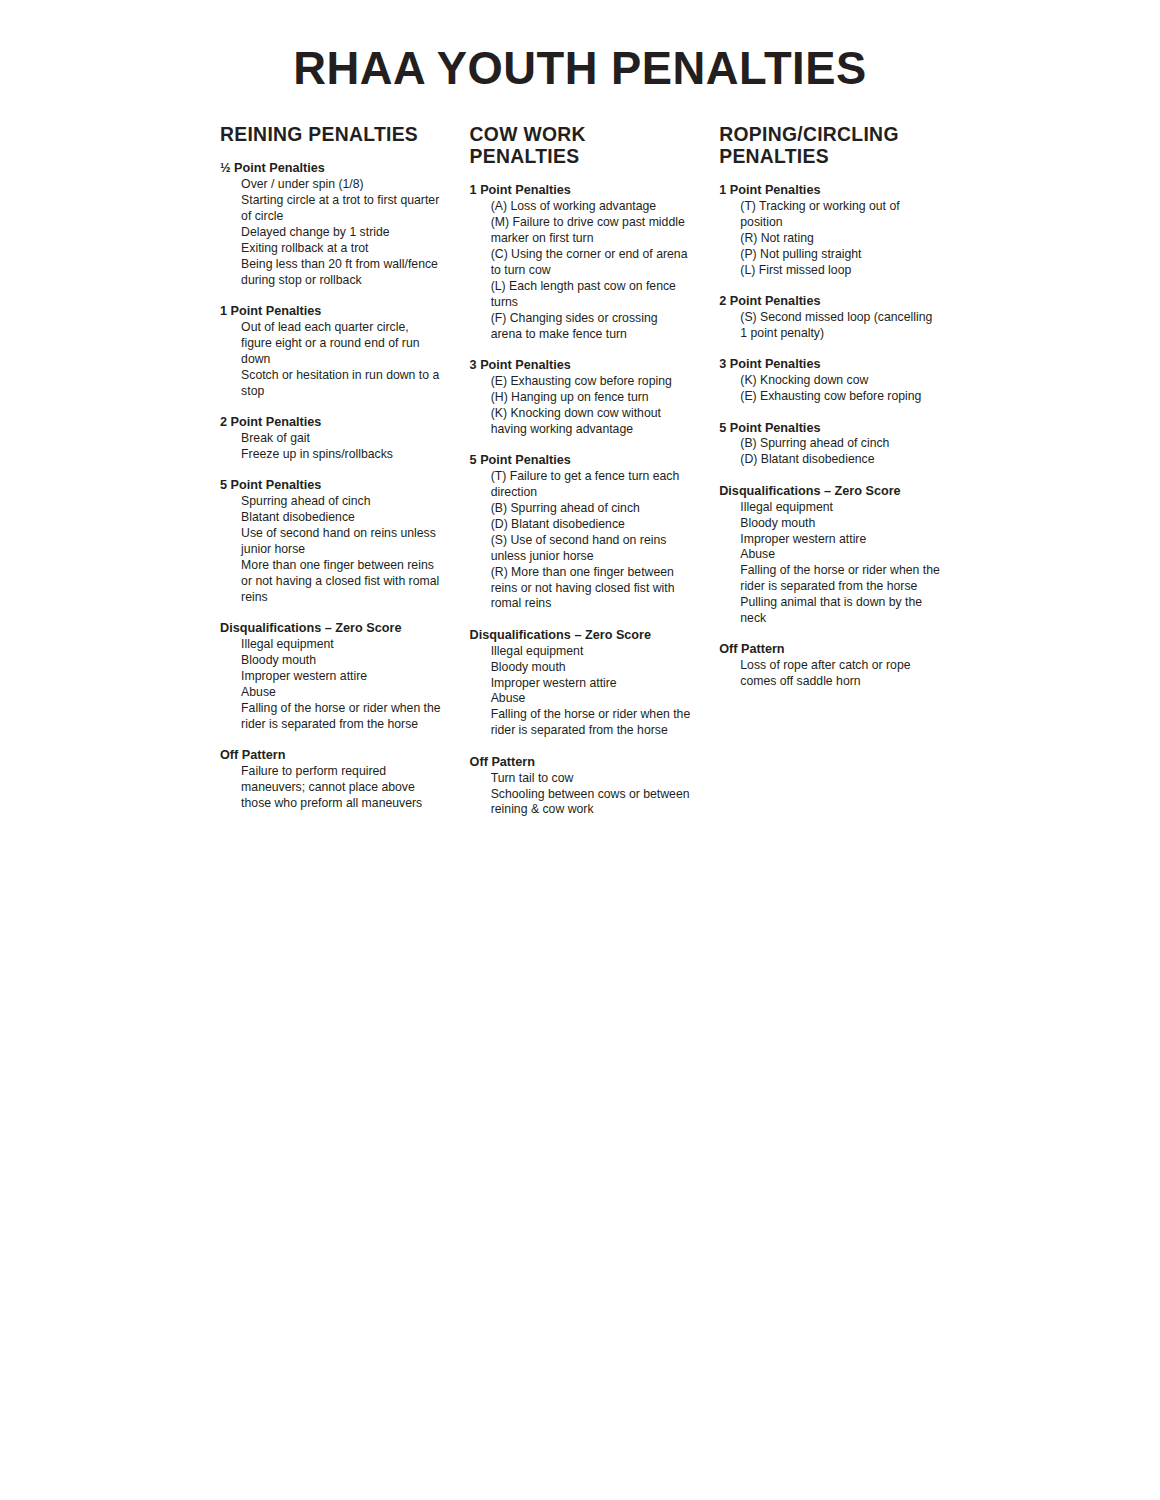RHAA Youth Penalties
Reining Penalties
½ Point Penalties
Over / under spin (1/8)
Starting circle at a trot to first quarter of circle
Delayed change by 1 stride
Exiting rollback at a trot
Being less than 20 ft from wall/fence during stop or rollback
1 Point Penalties
Out of lead each quarter circle, figure eight or a round end of run down
Scotch or hesitation in run down to a stop
2 Point Penalties
Break of gait
Freeze up in spins/rollbacks
5 Point Penalties
Spurring ahead of cinch
Blatant disobedience
Use of second hand on reins unless junior horse
More than one finger between reins or not having a closed fist with romal reins
Disqualifications – Zero Score
Illegal equipment
Bloody mouth
Improper western attire
Abuse
Falling of the horse or rider when the rider is separated from the horse
Off Pattern
Failure to perform required maneuvers; cannot place above those who preform all maneuvers
Cow Work Penalties
1 Point Penalties
(A) Loss of working advantage
(M) Failure to drive cow past middle marker on first turn
(C) Using the corner or end of arena to turn cow
(L) Each length past cow on fence turns
(F) Changing sides or crossing arena to make fence turn
3 Point Penalties
(E) Exhausting cow before roping
(H) Hanging up on fence turn
(K) Knocking down cow without having working advantage
5 Point Penalties
(T) Failure to get a fence turn each direction
(B) Spurring ahead of cinch
(D) Blatant disobedience
(S) Use of second hand on reins unless junior horse
(R) More than one finger between reins or not having closed fist with romal reins
Disqualifications – Zero Score
Illegal equipment
Bloody mouth
Improper western attire
Abuse
Falling of the horse or rider when the rider is separated from the horse
Off Pattern
Turn tail to cow
Schooling between cows or between reining & cow work
Roping/Circling Penalties
1 Point Penalties
(T) Tracking or working out of position
(R) Not rating
(P) Not pulling straight
(L) First missed loop
2 Point Penalties
(S) Second missed loop (cancelling 1 point penalty)
3 Point Penalties
(K) Knocking down cow
(E) Exhausting cow before roping
5 Point Penalties
(B) Spurring ahead of cinch
(D) Blatant disobedience
Disqualifications – Zero Score
Illegal equipment
Bloody mouth
Improper western attire
Abuse
Falling of the horse or rider when the rider is separated from the horse
Pulling animal that is down by the neck
Off Pattern
Loss of rope after catch or rope comes off saddle horn